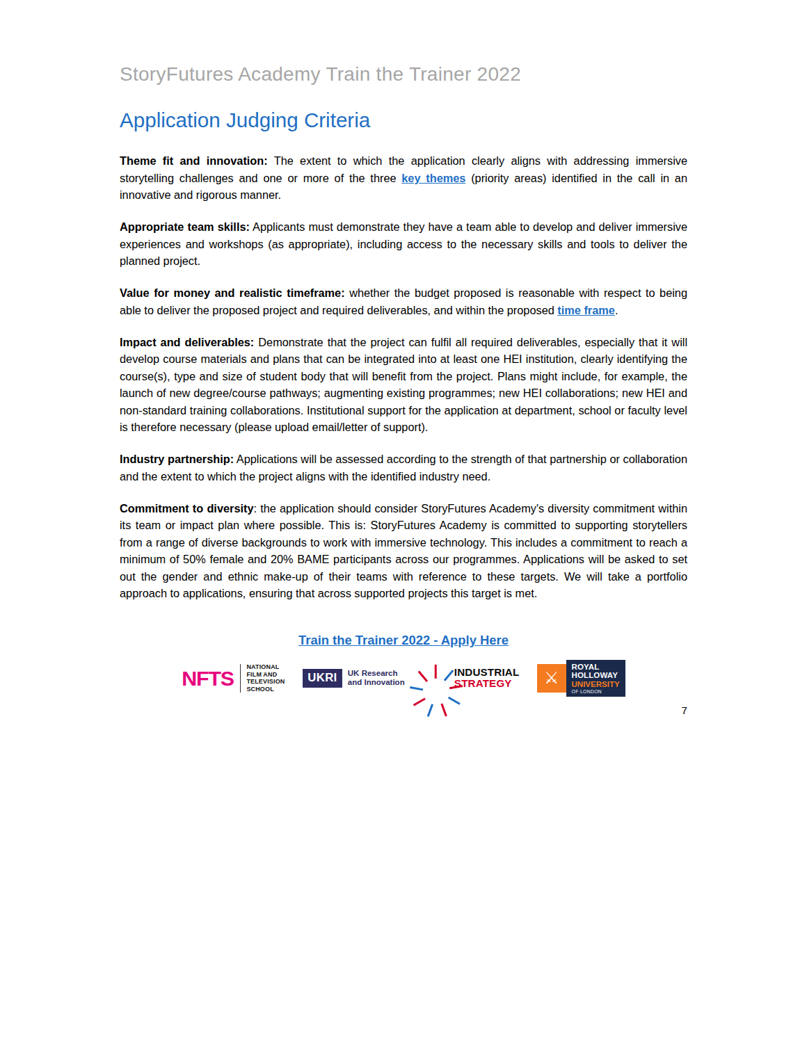StoryFutures Academy Train the Trainer 2022
Application Judging Criteria
Theme fit and innovation: The extent to which the application clearly aligns with addressing immersive storytelling challenges and one or more of the three key themes (priority areas) identified in the call in an innovative and rigorous manner.
Appropriate team skills: Applicants must demonstrate they have a team able to develop and deliver immersive experiences and workshops (as appropriate), including access to the necessary skills and tools to deliver the planned project.
Value for money and realistic timeframe: whether the budget proposed is reasonable with respect to being able to deliver the proposed project and required deliverables, and within the proposed time frame.
Impact and deliverables: Demonstrate that the project can fulfil all required deliverables, especially that it will develop course materials and plans that can be integrated into at least one HEI institution, clearly identifying the course(s), type and size of student body that will benefit from the project. Plans might include, for example, the launch of new degree/course pathways; augmenting existing programmes; new HEI collaborations; new HEI and non-standard training collaborations. Institutional support for the application at department, school or faculty level is therefore necessary (please upload email/letter of support).
Industry partnership: Applications will be assessed according to the strength of that partnership or collaboration and the extent to which the project aligns with the identified industry need.
Commitment to diversity: the application should consider StoryFutures Academy's diversity commitment within its team or impact plan where possible. This is: StoryFutures Academy is committed to supporting storytellers from a range of diverse backgrounds to work with immersive technology. This includes a commitment to reach a minimum of 50% female and 20% BAME participants across our programmes. Applications will be asked to set out the gender and ethnic make-up of their teams with reference to these targets. We will take a portfolio approach to applications, ensuring that across supported projects this target is met.
Train the Trainer 2022 - Apply Here
NFTS National
Film and
Television
School
UKRI UK Research
and Innovation
INDUSTRIAL
STRATEGY
⚔ ROYAL HOLLOWAY UNIVERSITY OF LONDON
7